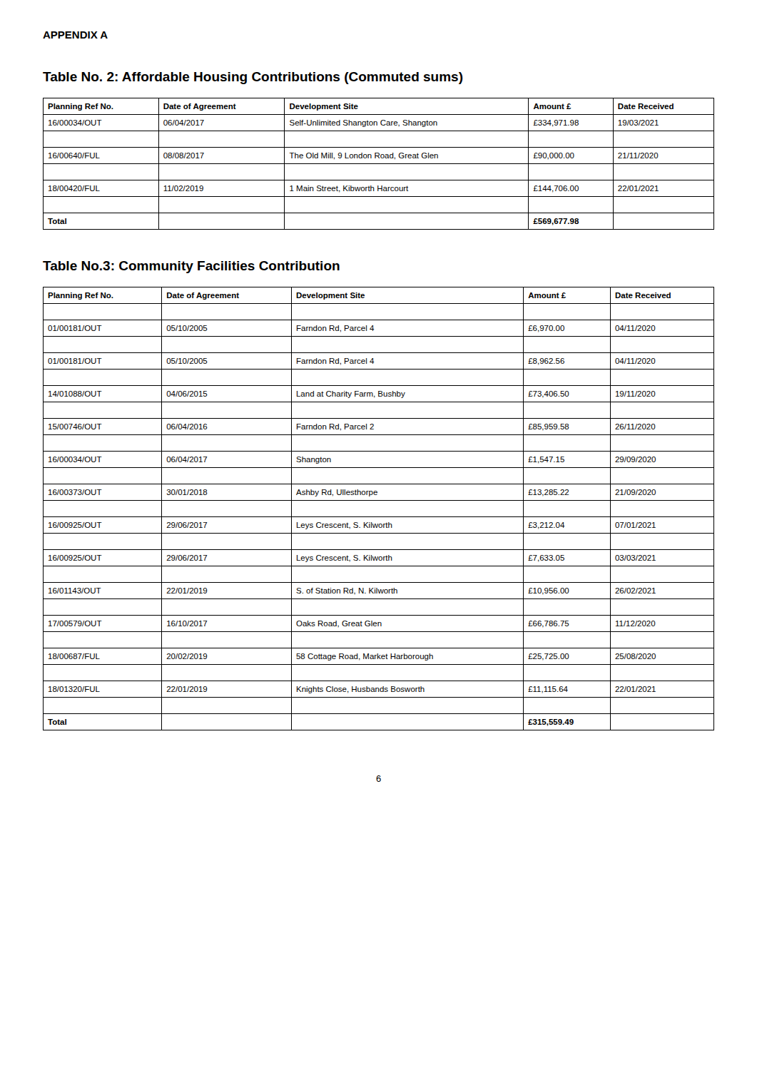APPENDIX A
Table No. 2: Affordable Housing Contributions (Commuted sums)
| Planning Ref No. | Date of Agreement | Development Site | Amount £ | Date Received |
| --- | --- | --- | --- | --- |
| 16/00034/OUT | 06/04/2017 | Self-Unlimited Shangton Care, Shangton | £334,971.98 | 19/03/2021 |
| 16/00640/FUL | 08/08/2017 | The Old Mill, 9 London Road, Great Glen | £90,000.00 | 21/11/2020 |
| 18/00420/FUL | 11/02/2019 | 1 Main Street, Kibworth Harcourt | £144,706.00 | 22/01/2021 |
| Total | | | £569,677.98 | |
Table No.3: Community Facilities Contribution
| Planning Ref No. | Date of Agreement | Development Site | Amount £ | Date Received |
| --- | --- | --- | --- | --- |
| 01/00181/OUT | 05/10/2005 | Farndon Rd, Parcel 4 | £6,970.00 | 04/11/2020 |
| 01/00181/OUT | 05/10/2005 | Farndon Rd, Parcel 4 | £8,962.56 | 04/11/2020 |
| 14/01088/OUT | 04/06/2015 | Land at Charity Farm, Bushby | £73,406.50 | 19/11/2020 |
| 15/00746/OUT | 06/04/2016 | Farndon Rd, Parcel 2 | £85,959.58 | 26/11/2020 |
| 16/00034/OUT | 06/04/2017 | Shangton | £1,547.15 | 29/09/2020 |
| 16/00373/OUT | 30/01/2018 | Ashby Rd, Ullesthorpe | £13,285.22 | 21/09/2020 |
| 16/00925/OUT | 29/06/2017 | Leys Crescent, S. Kilworth | £3,212.04 | 07/01/2021 |
| 16/00925/OUT | 29/06/2017 | Leys Crescent, S. Kilworth | £7,633.05 | 03/03/2021 |
| 16/01143/OUT | 22/01/2019 | S. of Station Rd, N. Kilworth | £10,956.00 | 26/02/2021 |
| 17/00579/OUT | 16/10/2017 | Oaks Road, Great Glen | £66,786.75 | 11/12/2020 |
| 18/00687/FUL | 20/02/2019 | 58 Cottage Road, Market Harborough | £25,725.00 | 25/08/2020 |
| 18/01320/FUL | 22/01/2019 | Knights Close, Husbands Bosworth | £11,115.64 | 22/01/2021 |
| Total | | | £315,559.49 | |
6